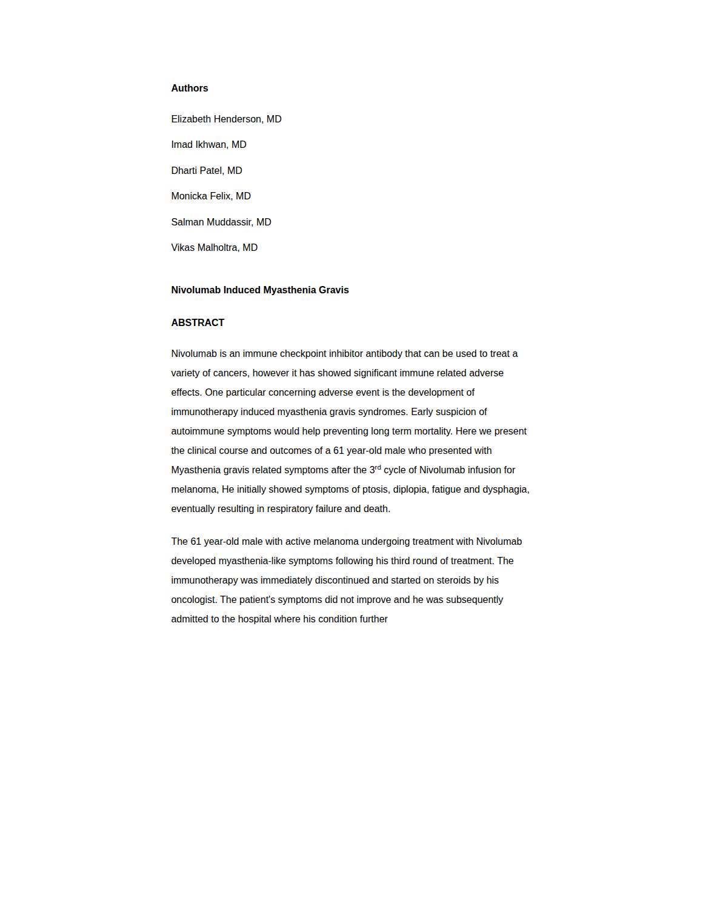Authors
Elizabeth Henderson, MD
Imad Ikhwan, MD
Dharti Patel, MD
Monicka Felix, MD
Salman Muddassir, MD
Vikas Malholtra, MD
Nivolumab Induced Myasthenia Gravis
ABSTRACT
Nivolumab is an immune checkpoint inhibitor antibody that can be used to treat a variety of cancers, however it has showed significant immune related adverse effects. One particular concerning adverse event is the development of immunotherapy induced myasthenia gravis syndromes. Early suspicion of autoimmune symptoms would help preventing long term mortality. Here we present the clinical course and outcomes of a 61 year-old male who presented with Myasthenia gravis related symptoms after the 3rd cycle of Nivolumab infusion for melanoma, He initially showed symptoms of ptosis, diplopia, fatigue and dysphagia, eventually resulting in respiratory failure and death.
The 61 year-old male with active melanoma undergoing treatment with Nivolumab developed myasthenia-like symptoms following his third round of treatment. The immunotherapy was immediately discontinued and started on steroids by his oncologist. The patient's symptoms did not improve and he was subsequently admitted to the hospital where his condition further